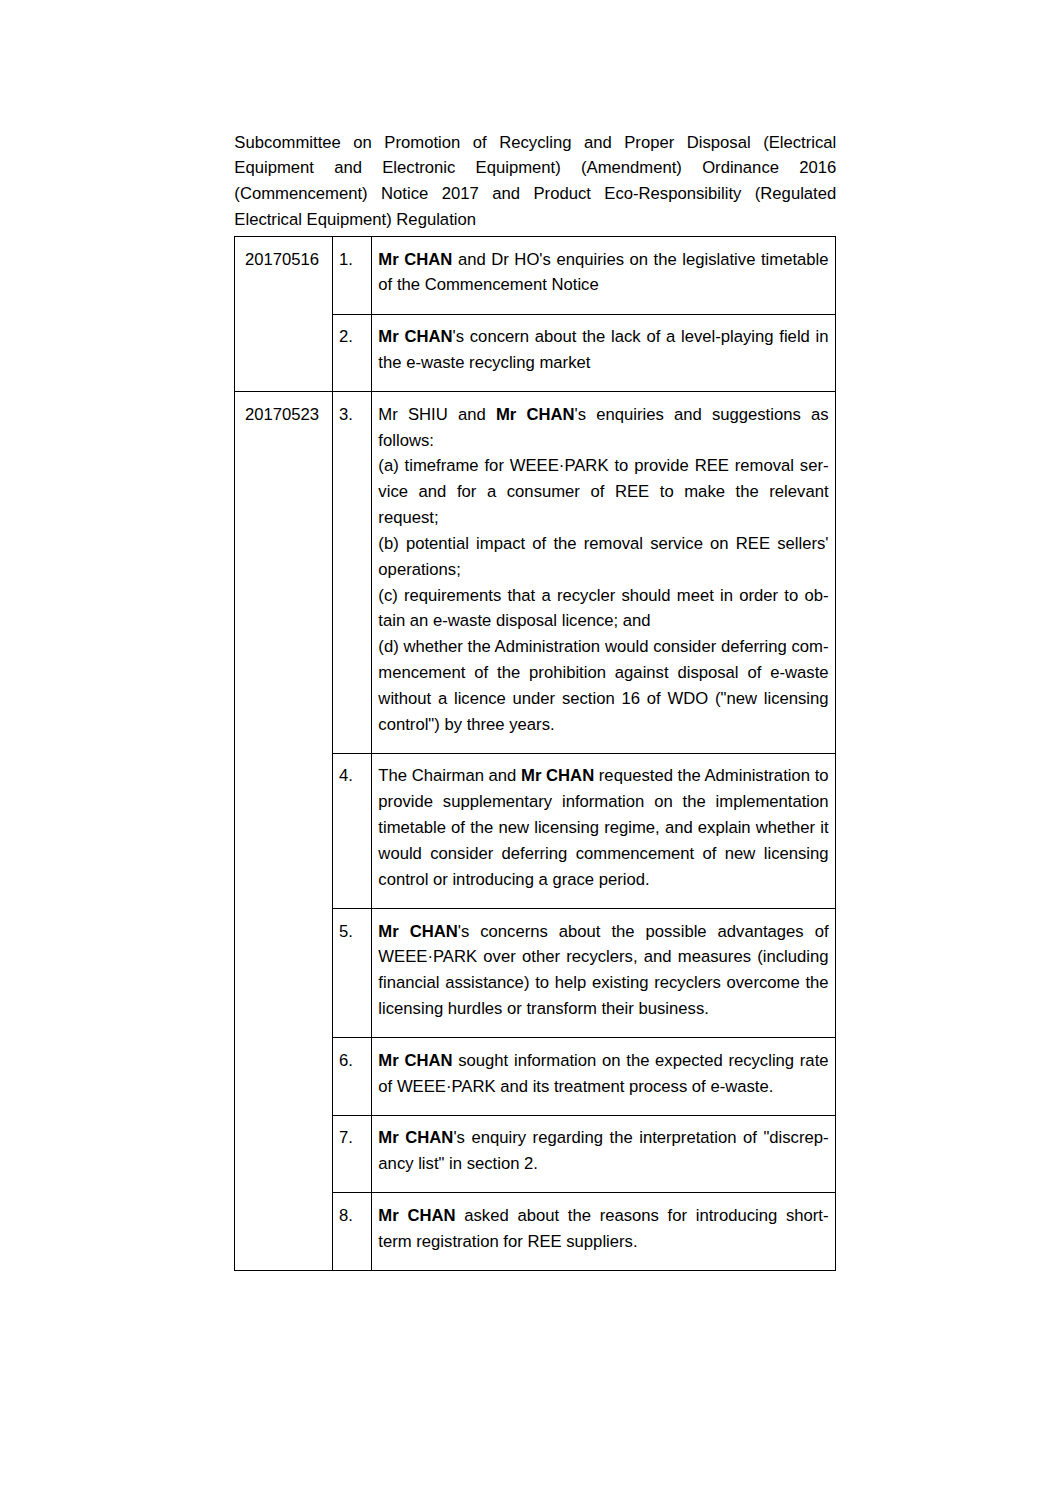Subcommittee on Promotion of Recycling and Proper Disposal (Electrical Equipment and Electronic Equipment) (Amendment) Ordinance 2016 (Commencement) Notice 2017 and Product Eco-Responsibility (Regulated Electrical Equipment) Regulation
| 20170516 | 1. | Mr CHAN and Dr HO's enquiries on the legislative timetable of the Commencement Notice |
| | 2. | Mr CHAN 's concern about the lack of a level-playing field in the e-waste recycling market |
| 20170523 | 3. | Mr SHIU and Mr CHAN 's enquiries and suggestions as follows: (a) timeframe for WEEE·PARK to provide REE removal service and for a consumer of REE to make the relevant request; (b) potential impact of the removal service on REE sellers' operations; (c) requirements that a recycler should meet in order to obtain an e-waste disposal licence; and (d) whether the Administration would consider deferring commencement of the prohibition against disposal of e-waste without a licence under section 16 of WDO ("new licensing control") by three years. |
| | 4. | The Chairman and Mr CHAN requested the Administration to provide supplementary information on the implementation timetable of the new licensing regime, and explain whether it would consider deferring commencement of new licensing control or introducing a grace period. |
| | 5. | Mr CHAN 's concerns about the possible advantages of WEEE·PARK over other recyclers, and measures (including financial assistance) to help existing recyclers overcome the licensing hurdles or transform their business. |
| | 6. | Mr CHAN sought information on the expected recycling rate of WEEE·PARK and its treatment process of e-waste. |
| | 7. | Mr CHAN 's enquiry regarding the interpretation of "discrepancy list" in section 2. |
| | 8. | Mr CHAN asked about the reasons for introducing short-term registration for REE suppliers. |